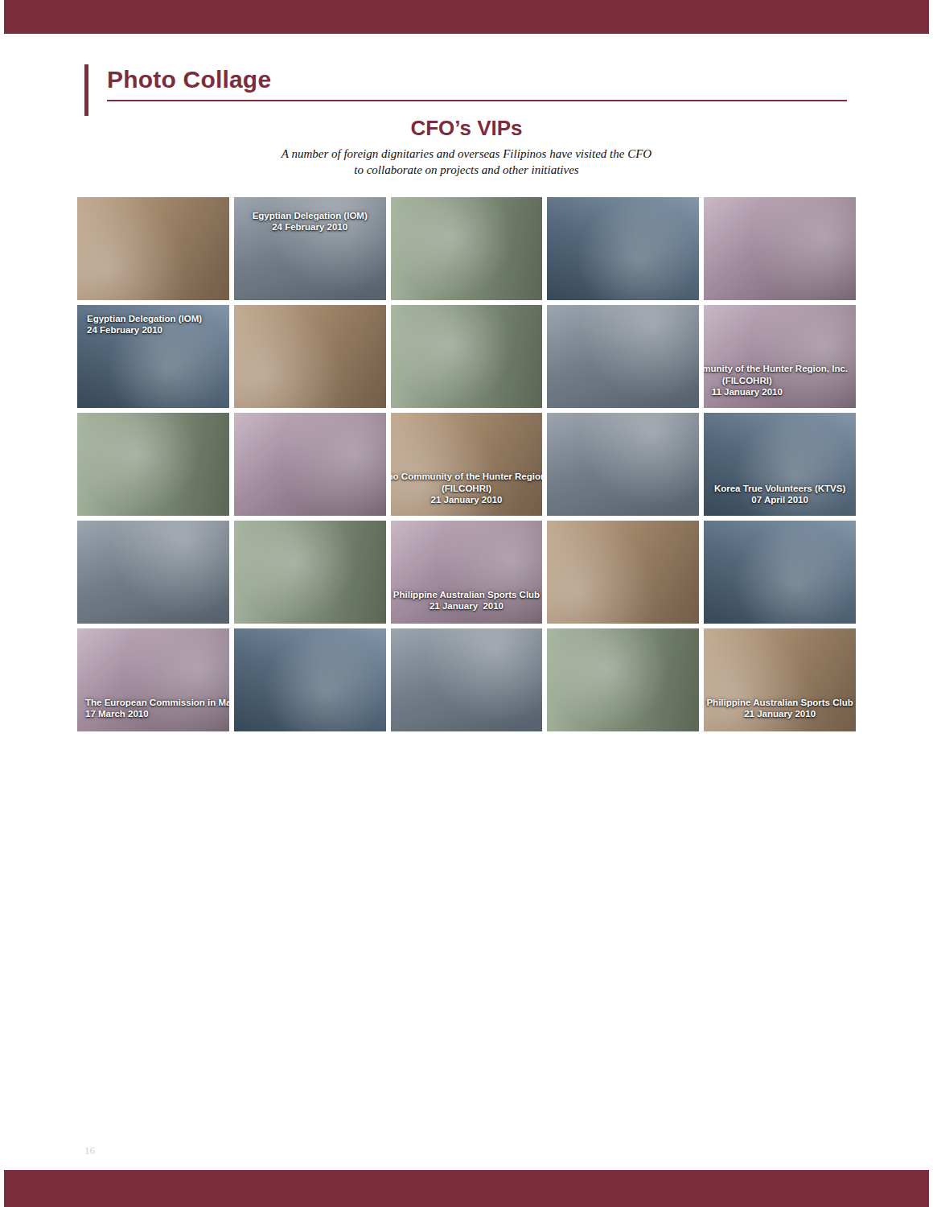Photo Collage
CFO’s VIPs
A number of foreign dignitaries and overseas Filipinos have visited the CFO
to collaborate on projects and other initiatives
Egyptian Delegation (IOM)
24 February 2010
Egyptian Delegation (IOM)
24 February 2010
Filipino Community of the Hunter Region, Inc.
(FILCOHRI)
11 January 2010
Filipino Community of the Hunter Region, Inc.
(FILCOHRI)
21 January 2010
Korea True Volunteers (KTVS)
07 April 2010
Philippine Australian Sports Club
21 January 2010
The European Commission in Manila
17 March 2010
Philippine Australian Sports Club
21 January 2010
16